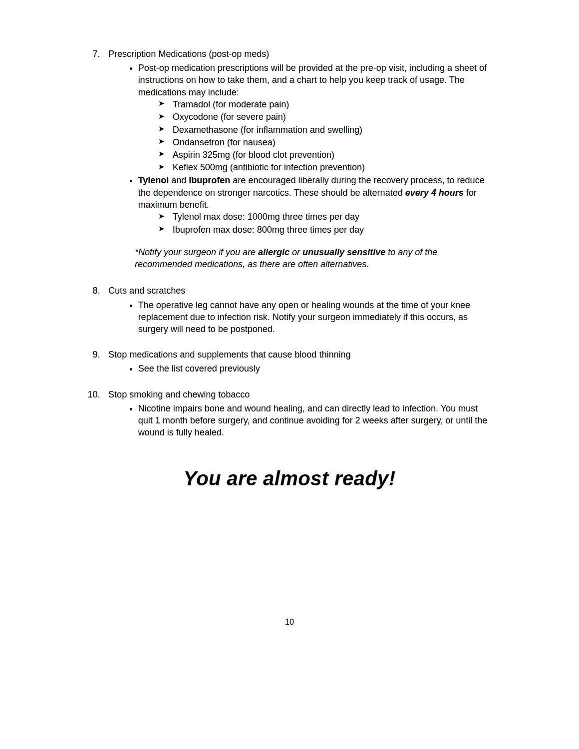Prescription Medications (post-op meds)
Post-op medication prescriptions will be provided at the pre-op visit, including a sheet of instructions on how to take them, and a chart to help you keep track of usage. The medications may include:
Tramadol (for moderate pain)
Oxycodone (for severe pain)
Dexamethasone (for inflammation and swelling)
Ondansetron (for nausea)
Aspirin 325mg (for blood clot prevention)
Keflex 500mg (antibiotic for infection prevention)
Tylenol and Ibuprofen are encouraged liberally during the recovery process, to reduce the dependence on stronger narcotics. These should be alternated every 4 hours for maximum benefit.
Tylenol max dose: 1000mg three times per day
Ibuprofen max dose: 800mg three times per day
*Notify your surgeon if you are allergic or unusually sensitive to any of the recommended medications, as there are often alternatives.
Cuts and scratches
The operative leg cannot have any open or healing wounds at the time of your knee replacement due to infection risk. Notify your surgeon immediately if this occurs, as surgery will need to be postponed.
Stop medications and supplements that cause blood thinning
See the list covered previously
Stop smoking and chewing tobacco
Nicotine impairs bone and wound healing, and can directly lead to infection. You must quit 1 month before surgery, and continue avoiding for 2 weeks after surgery, or until the wound is fully healed.
You are almost ready!
10